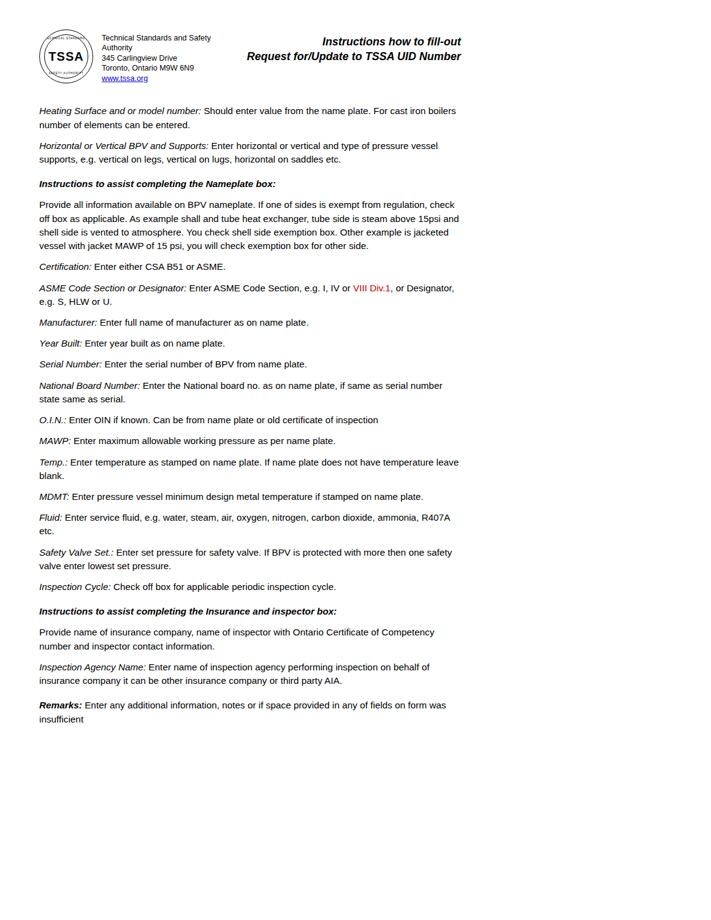TECHNICAL STANDARDS
TSSA
SAFETY AUTHORITY
Technical Standards and Safety Authority
345 Carlingview Drive
Toronto, Ontario M9W 6N9
www.tssa.org
Instructions how to fill-out
Request for/Update to TSSA UID Number
Heating Surface and or model number: Should enter value from the name plate. For cast iron boilers number of elements can be entered.
Horizontal or Vertical BPV and Supports: Enter horizontal or vertical and type of pressure vessel supports, e.g. vertical on legs, vertical on lugs, horizontal on saddles etc.
Instructions to assist completing the Nameplate box:
Provide all information available on BPV nameplate. If one of sides is exempt from regulation, check off box as applicable. As example shall and tube heat exchanger, tube side is steam above 15psi and shell side is vented to atmosphere. You check shell side exemption box. Other example is jacketed vessel with jacket MAWP of 15 psi, you will check exemption box for other side.
Certification: Enter either CSA B51 or ASME.
ASME Code Section or Designator: Enter ASME Code Section, e.g. I, IV or VIII Div.1, or Designator, e.g. S, HLW or U.
Manufacturer: Enter full name of manufacturer as on name plate.
Year Built: Enter year built as on name plate.
Serial Number: Enter the serial number of BPV from name plate.
National Board Number: Enter the National board no. as on name plate, if same as serial number state same as serial.
O.I.N.: Enter OIN if known. Can be from name plate or old certificate of inspection
MAWP: Enter maximum allowable working pressure as per name plate.
Temp.: Enter temperature as stamped on name plate. If name plate does not have temperature leave blank.
MDMT: Enter pressure vessel minimum design metal temperature if stamped on name plate.
Fluid: Enter service fluid, e.g. water, steam, air, oxygen, nitrogen, carbon dioxide, ammonia, R407A etc.
Safety Valve Set.: Enter set pressure for safety valve. If BPV is protected with more then one safety valve enter lowest set pressure.
Inspection Cycle: Check off box for applicable periodic inspection cycle.
Instructions to assist completing the Insurance and inspector box:
Provide name of insurance company, name of inspector with Ontario Certificate of Competency number and inspector contact information.
Inspection Agency Name: Enter name of inspection agency performing inspection on behalf of insurance company it can be other insurance company or third party AIA.
Remarks: Enter any additional information, notes or if space provided in any of fields on form was insufficient